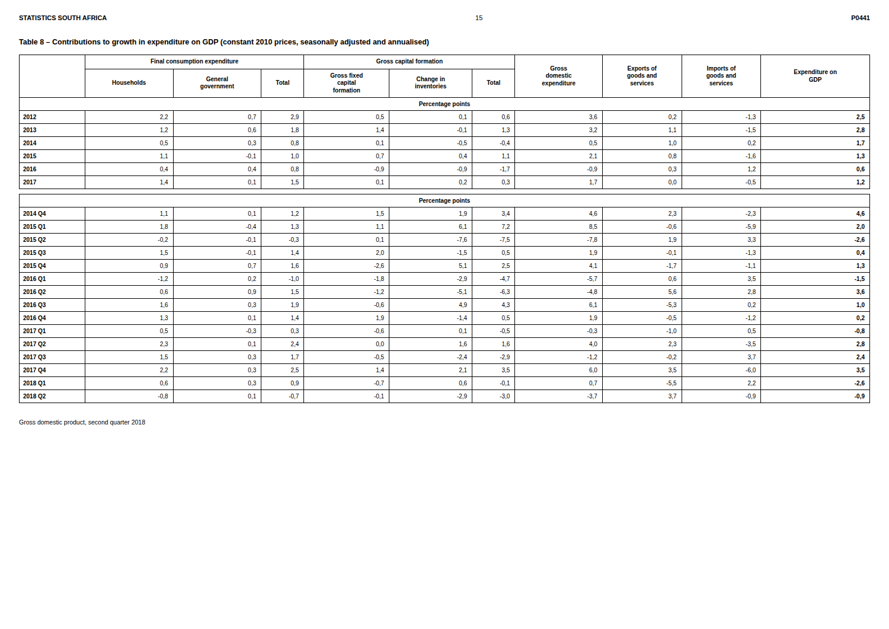STATISTICS SOUTH AFRICA
15
P0441
Table 8 – Contributions to growth in expenditure on GDP (constant 2010 prices, seasonally adjusted and annualised)
| | Final consumption expenditure | Gross capital formation | Gross domestic expenditure | Exports of goods and services | Imports of goods and services | Expenditure on GDP |
| --- | --- | --- | --- | --- | --- | --- |
| Households | General government | Total | Gross fixed capital formation | Change in inventories | Total |
| Percentage points |
| 2012 | 2,2 | 0,7 | 2,9 | 0,5 | 0,1 | 0,6 | 3,6 | 0,2 | -1,3 | 2,5 |
| 2013 | 1,2 | 0,6 | 1,8 | 1,4 | -0,1 | 1,3 | 3,2 | 1,1 | -1,5 | 2,8 |
| 2014 | 0,5 | 0,3 | 0,8 | 0,1 | -0,5 | -0,4 | 0,5 | 1,0 | 0,2 | 1,7 |
| 2015 | 1,1 | -0,1 | 1,0 | 0,7 | 0,4 | 1,1 | 2,1 | 0,8 | -1,6 | 1,3 |
| 2016 | 0,4 | 0,4 | 0,8 | -0,9 | -0,9 | -1,7 | -0,9 | 0,3 | 1,2 | 0,6 |
| 2017 | 1,4 | 0,1 | 1,5 | 0,1 | 0,2 | 0,3 | 1,7 | 0,0 | -0,5 | 1,2 |
| Percentage points |
| 2014 Q4 | 1,1 | 0,1 | 1,2 | 1,5 | 1,9 | 3,4 | 4,6 | 2,3 | -2,3 | 4,6 |
| 2015 Q1 | 1,8 | -0,4 | 1,3 | 1,1 | 6,1 | 7,2 | 8,5 | -0,6 | -5,9 | 2,0 |
| 2015 Q2 | -0,2 | -0,1 | -0,3 | 0,1 | -7,6 | -7,5 | -7,8 | 1,9 | 3,3 | -2,6 |
| 2015 Q3 | 1,5 | -0,1 | 1,4 | 2,0 | -1,5 | 0,5 | 1,9 | -0,1 | -1,3 | 0,4 |
| 2015 Q4 | 0,9 | 0,7 | 1,6 | -2,6 | 5,1 | 2,5 | 4,1 | -1,7 | -1,1 | 1,3 |
| 2016 Q1 | -1,2 | 0,2 | -1,0 | -1,8 | -2,9 | -4,7 | -5,7 | 0,6 | 3,5 | -1,5 |
| 2016 Q2 | 0,6 | 0,9 | 1,5 | -1,2 | -5,1 | -6,3 | -4,8 | 5,6 | 2,8 | 3,6 |
| 2016 Q3 | 1,6 | 0,3 | 1,9 | -0,6 | 4,9 | 4,3 | 6,1 | -5,3 | 0,2 | 1,0 |
| 2016 Q4 | 1,3 | 0,1 | 1,4 | 1,9 | -1,4 | 0,5 | 1,9 | -0,5 | -1,2 | 0,2 |
| 2017 Q1 | 0,5 | -0,3 | 0,3 | -0,6 | 0,1 | -0,5 | -0,3 | -1,0 | 0,5 | -0,8 |
| 2017 Q2 | 2,3 | 0,1 | 2,4 | 0,0 | 1,6 | 1,6 | 4,0 | 2,3 | -3,5 | 2,8 |
| 2017 Q3 | 1,5 | 0,3 | 1,7 | -0,5 | -2,4 | -2,9 | -1,2 | -0,2 | 3,7 | 2,4 |
| 2017 Q4 | 2,2 | 0,3 | 2,5 | 1,4 | 2,1 | 3,5 | 6,0 | 3,5 | -6,0 | 3,5 |
| 2018 Q1 | 0,6 | 0,3 | 0,9 | -0,7 | 0,6 | -0,1 | 0,7 | -5,5 | 2,2 | -2,6 |
| 2018 Q2 | -0,8 | 0,1 | -0,7 | -0,1 | -2,9 | -3,0 | -3,7 | 3,7 | -0,9 | -0,9 |
Gross domestic product, second quarter 2018